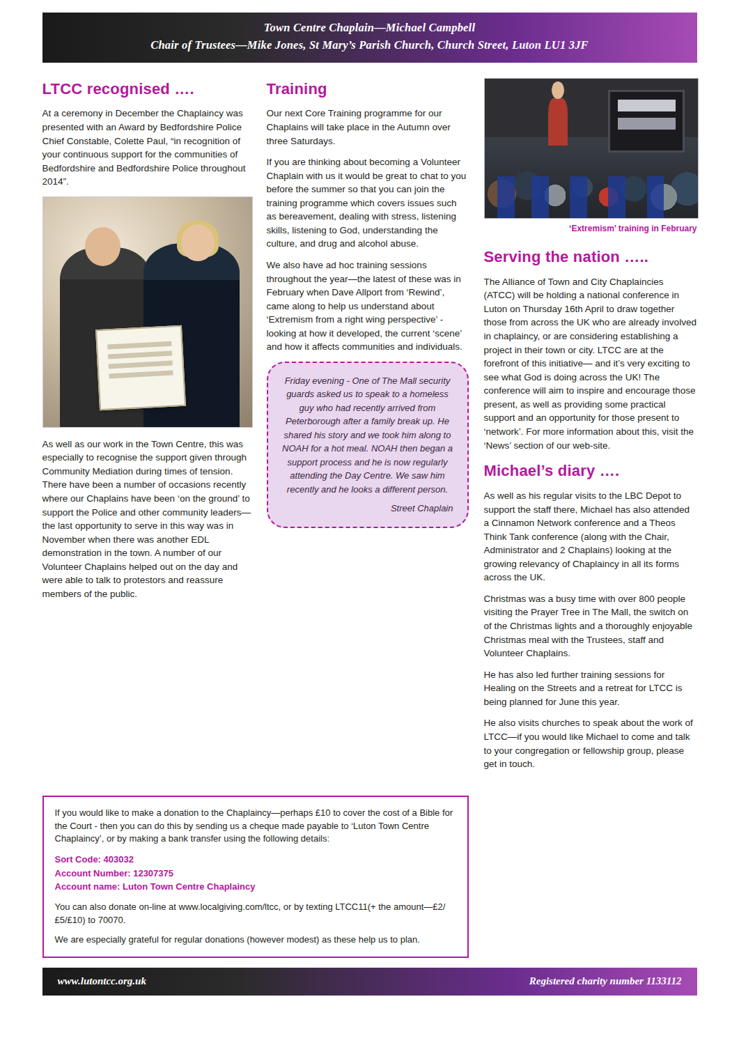Town Centre Chaplain—Michael Campbell
Chair of Trustees—Mike Jones, St Mary’s Parish Church, Church Street, Luton LU1 3JF
LTCC recognised ….
At a ceremony in December the Chaplaincy was presented with an Award by Bedfordshire Police Chief Constable, Colette Paul, “in recognition of your continuous support for the communities of Bedfordshire and Bedfordshire Police throughout 2014”.
As well as our work in the Town Centre, this was especially to recognise the support given through Community Mediation during times of tension. There have been a number of occasions recently where our Chaplains have been ‘on the ground’ to support the Police and other community leaders—the last opportunity to serve in this way was in November when there was another EDL demonstration in the town. A number of our Volunteer Chaplains helped out on the day and were able to talk to protestors and reassure members of the public.
Training
Our next Core Training programme for our Chaplains will take place in the Autumn over three Saturdays.
If you are thinking about becoming a Volunteer Chaplain with us it would be great to chat to you before the summer so that you can join the training programme which covers issues such as bereavement, dealing with stress, listening skills, listening to God, understanding the culture, and drug and alcohol abuse.
We also have ad hoc training sessions throughout the year—the latest of these was in February when Dave Allport from ‘Rewind’, came along to help us understand about ‘Extremism from a right wing perspective’ - looking at how it developed, the current ‘scene’ and how it affects communities and individuals.
Friday evening - One of The Mall security guards asked us to speak to a homeless guy who had recently arrived from Peterborough after a family break up. He shared his story and we took him along to NOAH for a hot meal. NOAH then began a support process and he is now regularly attending the Day Centre. We saw him recently and he looks a different person. Street Chaplain
‘Extremism’ training in February
Serving the nation …..
The Alliance of Town and City Chaplaincies (ATCC) will be holding a national conference in Luton on Thursday 16th April to draw together those from across the UK who are already involved in chaplaincy, or are considering establishing a project in their town or city. LTCC are at the forefront of this initiative— and it’s very exciting to see what God is doing across the UK! The conference will aim to inspire and encourage those present, as well as providing some practical support and an opportunity for those present to ‘network’. For more information about this, visit the ‘News’ section of our web-site.
Michael’s diary ….
As well as his regular visits to the LBC Depot to support the staff there, Michael has also attended a Cinnamon Network conference and a Theos Think Tank conference (along with the Chair, Administrator and 2 Chaplains) looking at the growing relevancy of Chaplaincy in all its forms across the UK.
Christmas was a busy time with over 800 people visiting the Prayer Tree in The Mall, the switch on of the Christmas lights and a thoroughly enjoyable Christmas meal with the Trustees, staff and Volunteer Chaplains.
He has also led further training sessions for Healing on the Streets and a retreat for LTCC is being planned for June this year.
He also visits churches to speak about the work of LTCC—if you would like Michael to come and talk to your congregation or fellowship group, please get in touch.
If you would like to make a donation to the Chaplaincy—perhaps £10 to cover the cost of a Bible for the Court - then you can do this by sending us a cheque made payable to ‘Luton Town Centre Chaplaincy’, or by making a bank transfer using the following details:
Sort Code: 403032
Account Number: 12307375
Account name: Luton Town Centre Chaplaincy
You can also donate on-line at www.localgiving.com/ltcc, or by texting LTCC11(+ the amount—£2/£5/£10) to 70070.
We are especially grateful for regular donations (however modest) as these help us to plan.
www.lutontcc.org.uk Registered charity number 1133112